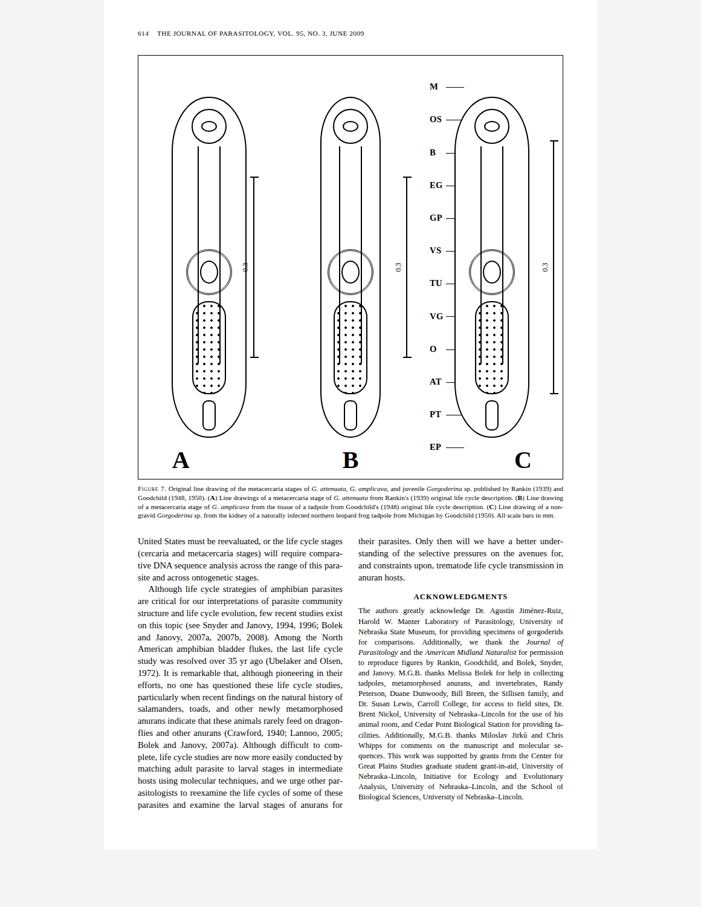614 THE JOURNAL OF PARASITOLOGY, VOL. 95, NO. 3, JUNE 2009
0.3
A
0.3
B
M OS B EG GP VS TU VG O AT PT EP
0.3
C
Figure 7. Original line drawing of the metacercaria stages of G. attenuata, G. amplicava, and juvenile Gorgoderina sp. published by Rankin (1939) and Goodchild (1948, 1950). (A) Line drawings of a metacercaria stage of G. attenuata from Rankin's (1939) original life cycle description. (B) Line drawing of a metacercaria stage of G. amplicava from the tissue of a tadpole from Goodchild's (1948) original life cycle description. (C) Line drawing of a non-gravid Gorgoderina sp. from the kidney of a naturally infected northern leopard frog tadpole from Michigan by Goodchild (1950). All scale bars in mm.
United States must be reevaluated, or the life cycle stages (cercaria and metacercaria stages) will require comparative DNA sequence analysis across the range of this parasite and across ontogenetic stages.
Although life cycle strategies of amphibian parasites are critical for our interpretations of parasite community structure and life cycle evolution, few recent studies exist on this topic (see Snyder and Janovy, 1994, 1996; Bolek and Janovy, 2007a, 2007b, 2008). Among the North American amphibian bladder flukes, the last life cycle study was resolved over 35 yr ago (Ubelaker and Olsen, 1972). It is remarkable that, although pioneering in their efforts, no one has questioned these life cycle studies, particularly when recent findings on the natural history of salamanders, toads, and other newly metamorphosed anurans indicate that these animals rarely feed on dragonflies and other anurans (Crawford, 1940; Lannoo, 2005; Bolek and Janovy, 2007a). Although difficult to complete, life cycle studies are now more easily conducted by matching adult parasite to larval stages in intermediate hosts using molecular techniques, and we urge other parasitologists to reexamine the life cycles of some of these parasites and examine the larval stages of anurans for their parasites. Only then will we have a better understanding of the selective pressures on the avenues for, and constraints upon, trematode life cycle transmission in anuran hosts.
ACKNOWLEDGMENTS
The authors greatly acknowledge Dr. Agustín Jiménez-Ruiz, Harold W. Manter Laboratory of Parasitology, University of Nebraska State Museum, for providing specimens of gorgoderids for comparisons. Additionally, we thank the Journal of Parasitology and the American Midland Naturalist for permission to reproduce figures by Rankin, Goodchild, and Bolek, Snyder, and Janovy. M.G.B. thanks Melissa Bolek for help in collecting tadpoles, metamorphosed anurans, and invertebrates, Randy Peterson, Duane Dunwoody, Bill Breen, the Sillisen family, and Dr. Susan Lewis, Carroll College, for access to field sites, Dr. Brent Nickol, University of Nebraska–Lincoln for the use of his animal room, and Cedar Point Biological Station for providing facilities. Additionally, M.G.B. thanks Miloslav Jirků and Chris Whipps for comments on the manuscript and molecular sequences. This work was supported by grants from the Center for Great Plains Studies graduate student grant-in-aid, University of Nebraska–Lincoln, Initiative for Ecology and Evolutionary Analysis, University of Nebraska–Lincoln, and the School of Biological Sciences, University of Nebraska–Lincoln.